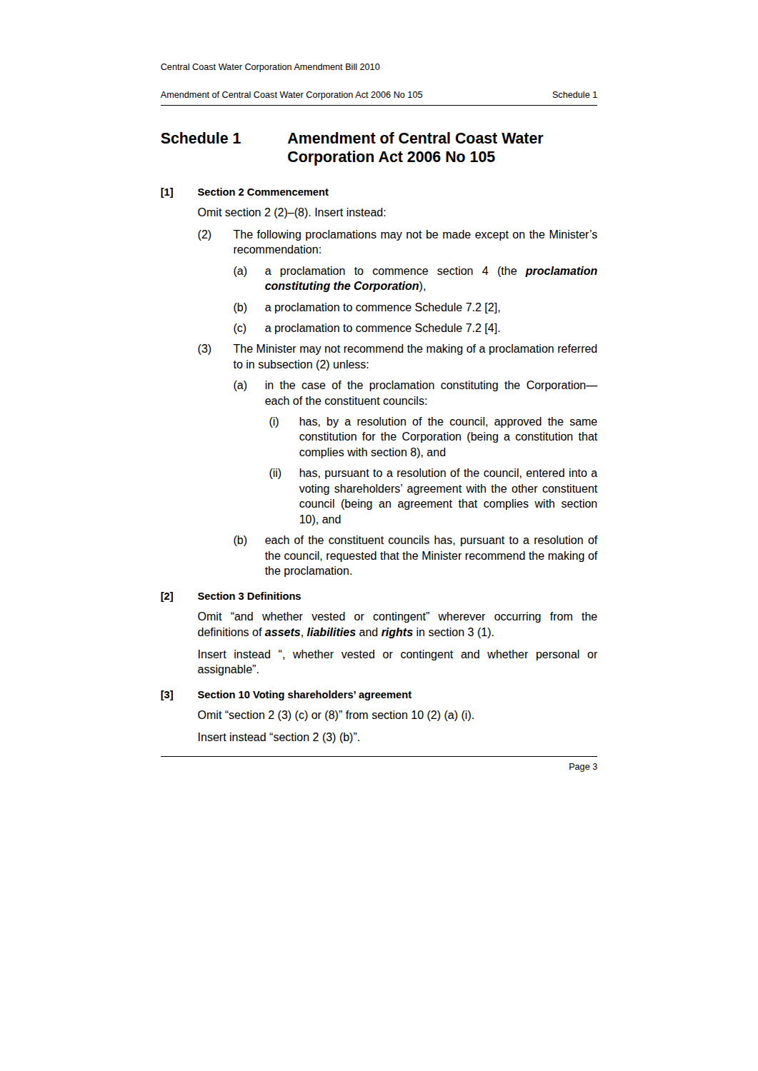Central Coast Water Corporation Amendment Bill 2010
Amendment of Central Coast Water Corporation Act 2006 No 105 Schedule 1
Schedule 1 Amendment of Central Coast Water Corporation Act 2006 No 105
[1] Section 2 Commencement
Omit section 2 (2)–(8). Insert instead:
(2) The following proclamations may not be made except on the Minister’s recommendation:
(a) a proclamation to commence section 4 (the proclamation constituting the Corporation),
(b) a proclamation to commence Schedule 7.2 [2],
(c) a proclamation to commence Schedule 7.2 [4].
(3) The Minister may not recommend the making of a proclamation referred to in subsection (2) unless:
(a) in the case of the proclamation constituting the Corporation—each of the constituent councils:
(i) has, by a resolution of the council, approved the same constitution for the Corporation (being a constitution that complies with section 8), and
(ii) has, pursuant to a resolution of the council, entered into a voting shareholders’ agreement with the other constituent council (being an agreement that complies with section 10), and
(b) each of the constituent councils has, pursuant to a resolution of the council, requested that the Minister recommend the making of the proclamation.
[2] Section 3 Definitions
Omit “and whether vested or contingent” wherever occurring from the definitions of assets, liabilities and rights in section 3 (1).
Insert instead “, whether vested or contingent and whether personal or assignable”.
[3] Section 10 Voting shareholders’ agreement
Omit “section 2 (3) (c) or (8)” from section 10 (2) (a) (i).
Insert instead “section 2 (3) (b)”.
Page 3